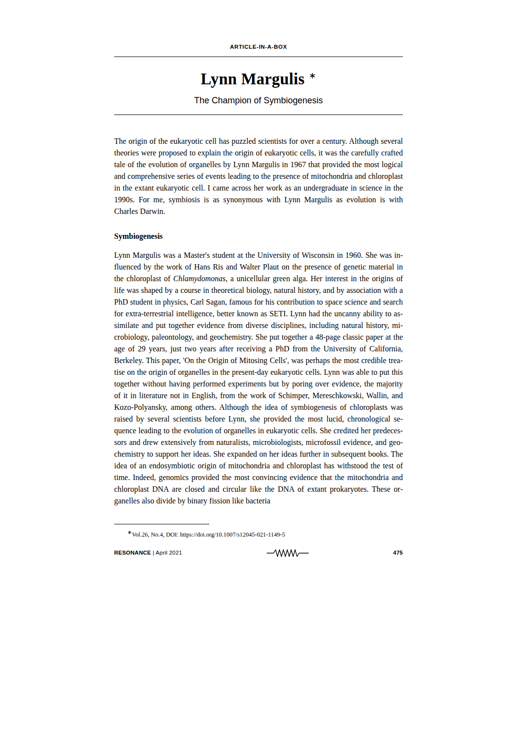ARTICLE-IN-A-BOX
Lynn Margulis ∗
The Champion of Symbiogenesis
The origin of the eukaryotic cell has puzzled scientists for over a century. Although several theories were proposed to explain the origin of eukaryotic cells, it was the carefully crafted tale of the evolution of organelles by Lynn Margulis in 1967 that provided the most logical and comprehensive series of events leading to the presence of mitochondria and chloroplast in the extant eukaryotic cell. I came across her work as an undergraduate in science in the 1990s. For me, symbiosis is as synonymous with Lynn Margulis as evolution is with Charles Darwin.
Symbiogenesis
Lynn Margulis was a Master's student at the University of Wisconsin in 1960. She was influenced by the work of Hans Ris and Walter Plaut on the presence of genetic material in the chloroplast of Chlamydomonas, a unicellular green alga. Her interest in the origins of life was shaped by a course in theoretical biology, natural history, and by association with a PhD student in physics, Carl Sagan, famous for his contribution to space science and search for extra-terrestrial intelligence, better known as SETI. Lynn had the uncanny ability to assimilate and put together evidence from diverse disciplines, including natural history, microbiology, paleontology, and geochemistry. She put together a 48-page classic paper at the age of 29 years, just two years after receiving a PhD from the University of California, Berkeley. This paper, 'On the Origin of Mitosing Cells', was perhaps the most credible treatise on the origin of organelles in the present-day eukaryotic cells. Lynn was able to put this together without having performed experiments but by poring over evidence, the majority of it in literature not in English, from the work of Schimper, Mereschkowski, Wallin, and Kozo-Polyansky, among others. Although the idea of symbiogenesis of chloroplasts was raised by several scientists before Lynn, she provided the most lucid, chronological sequence leading to the evolution of organelles in eukaryotic cells. She credited her predecessors and drew extensively from naturalists, microbiologists, microfossil evidence, and geochemistry to support her ideas. She expanded on her ideas further in subsequent books. The idea of an endosymbiotic origin of mitochondria and chloroplast has withstood the test of time. Indeed, genomics provided the most convincing evidence that the mitochondria and chloroplast DNA are closed and circular like the DNA of extant prokaryotes. These organelles also divide by binary fission like bacteria
∗Vol.26, No.4, DOI: https://doi.org/10.1007/s12045-021-1149-5
RESONANCE | April 2021
475